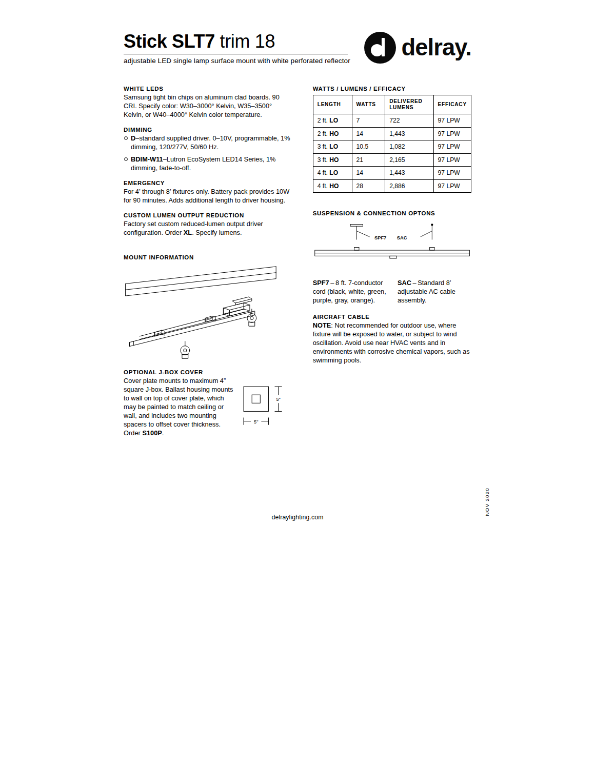Stick SLT7 trim 18
adjustable LED single lamp surface mount with white perforated reflector
delray.
White LEDs
Samsung tight bin chips on aluminum clad boards. 90 CRI. Specify color: W30–3000° Kelvin, W35–3500° Kelvin, or W40–4000° Kelvin color temperature.
Dimming
D–standard supplied driver. 0–10V, programmable, 1% dimming, 120/277V, 50/60 Hz.
BDIM-W11–Lutron EcoSystem LED14 Series, 1% dimming, fade-to-off.
Emergency
For 4’ through 8’ fixtures only. Battery pack provides 10W for 90 minutes. Adds additional length to driver housing.
Custom Lumen Output Reduction
Factory set custom reduced-lumen output driver configuration. Order XL. Specify lumens.
Mount Information
Optional J-Box Cover
Cover plate mounts to maximum 4” square J-box. Ballast housing mounts to wall on top of cover plate, which may be painted to match ceiling or wall, and includes two mounting spacers to offset cover thickness. Order S100P.
5" 5"
Watts / Lumens / Efficacy
| Length | Watts | Delivered Lumens | Efficacy |
| --- | --- | --- | --- |
| 2 ft. LO | 7 | 722 | 97 LPW |
| 2 ft. HO | 14 | 1,443 | 97 LPW |
| 3 ft. LO | 10.5 | 1,082 | 97 LPW |
| 3 ft. HO | 21 | 2,165 | 97 LPW |
| 4 ft. LO | 14 | 1,443 | 97 LPW |
| 4 ft. HO | 28 | 2,886 | 97 LPW |
Suspension & Connection Optons
SPF7 SAC
SPF7 – 8 ft. 7-conductor cord (black, white, green, purple, gray, orange).
SAC – Standard 8’ adjustable AC cable assembly.
Aircraft Cable
NOTE: Not recommended for outdoor use, where fixture will be exposed to water, or subject to wind oscillation. Avoid use near HVAC vents and in environments with corrosive chemical vapors, such as swimming pools.
delraylighting.com
NOV 2020